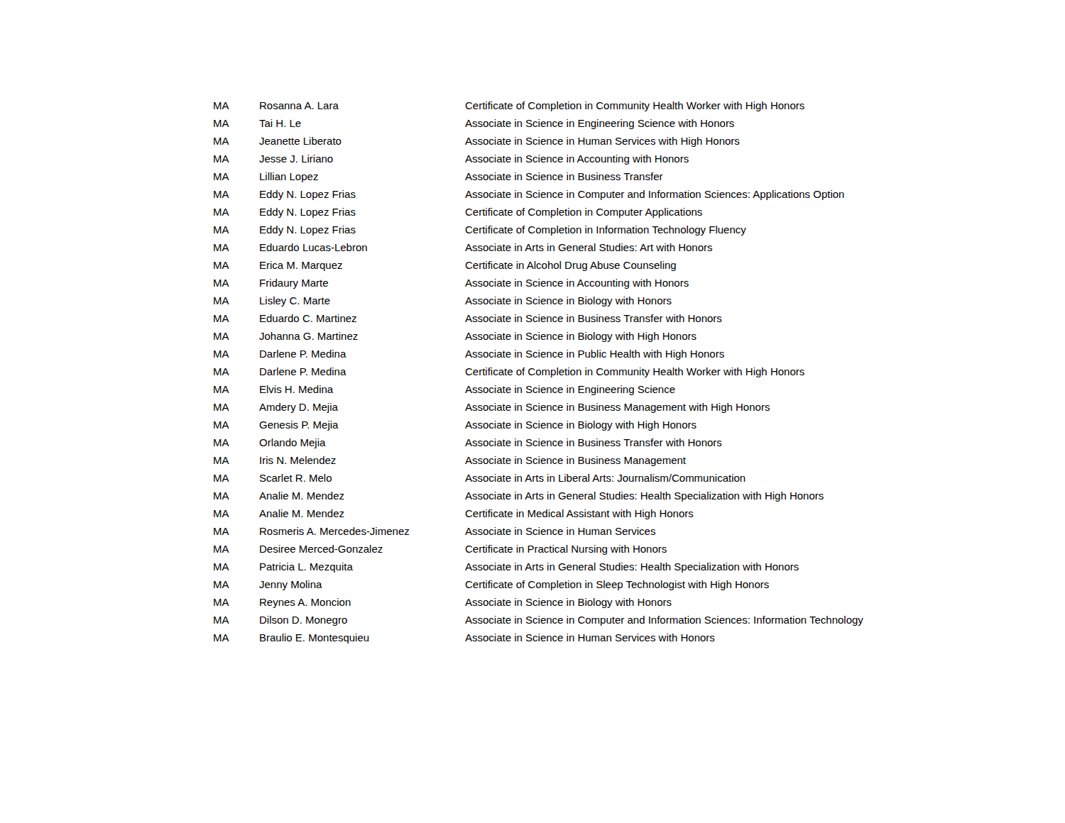| MA | Rosanna A. Lara | Certificate of Completion in Community Health Worker with High Honors |
| MA | Tai H. Le | Associate in Science in Engineering Science with Honors |
| MA | Jeanette Liberato | Associate in Science in Human Services with High Honors |
| MA | Jesse J. Liriano | Associate in Science in Accounting with Honors |
| MA | Lillian Lopez | Associate in Science in Business Transfer |
| MA | Eddy N. Lopez Frias | Associate in Science in Computer and Information Sciences: Applications Option |
| MA | Eddy N. Lopez Frias | Certificate of Completion in Computer Applications |
| MA | Eddy N. Lopez Frias | Certificate of Completion in Information Technology Fluency |
| MA | Eduardo Lucas-Lebron | Associate in Arts in General Studies: Art with Honors |
| MA | Erica M. Marquez | Certificate in Alcohol Drug Abuse Counseling |
| MA | Fridaury Marte | Associate in Science in Accounting with Honors |
| MA | Lisley C. Marte | Associate in Science in Biology with Honors |
| MA | Eduardo C. Martinez | Associate in Science in Business Transfer with Honors |
| MA | Johanna G. Martinez | Associate in Science in Biology with High Honors |
| MA | Darlene P. Medina | Associate in Science in Public Health with High Honors |
| MA | Darlene P. Medina | Certificate of Completion in Community Health Worker with High Honors |
| MA | Elvis H. Medina | Associate in Science in Engineering Science |
| MA | Amdery D. Mejia | Associate in Science in Business Management with High Honors |
| MA | Genesis P. Mejia | Associate in Science in Biology with High Honors |
| MA | Orlando Mejia | Associate in Science in Business Transfer with Honors |
| MA | Iris N. Melendez | Associate in Science in Business Management |
| MA | Scarlet R. Melo | Associate in Arts in Liberal Arts: Journalism/Communication |
| MA | Analie M. Mendez | Associate in Arts in General Studies: Health Specialization with High Honors |
| MA | Analie M. Mendez | Certificate in Medical Assistant with High Honors |
| MA | Rosmeris A. Mercedes-Jimenez | Associate in Science in Human Services |
| MA | Desiree Merced-Gonzalez | Certificate in Practical Nursing with Honors |
| MA | Patricia L. Mezquita | Associate in Arts in General Studies: Health Specialization with Honors |
| MA | Jenny Molina | Certificate of Completion in Sleep Technologist with High Honors |
| MA | Reynes A. Moncion | Associate in Science in Biology with Honors |
| MA | Dilson D. Monegro | Associate in Science in Computer and Information Sciences: Information Technology |
| MA | Braulio E. Montesquieu | Associate in Science in Human Services with Honors |